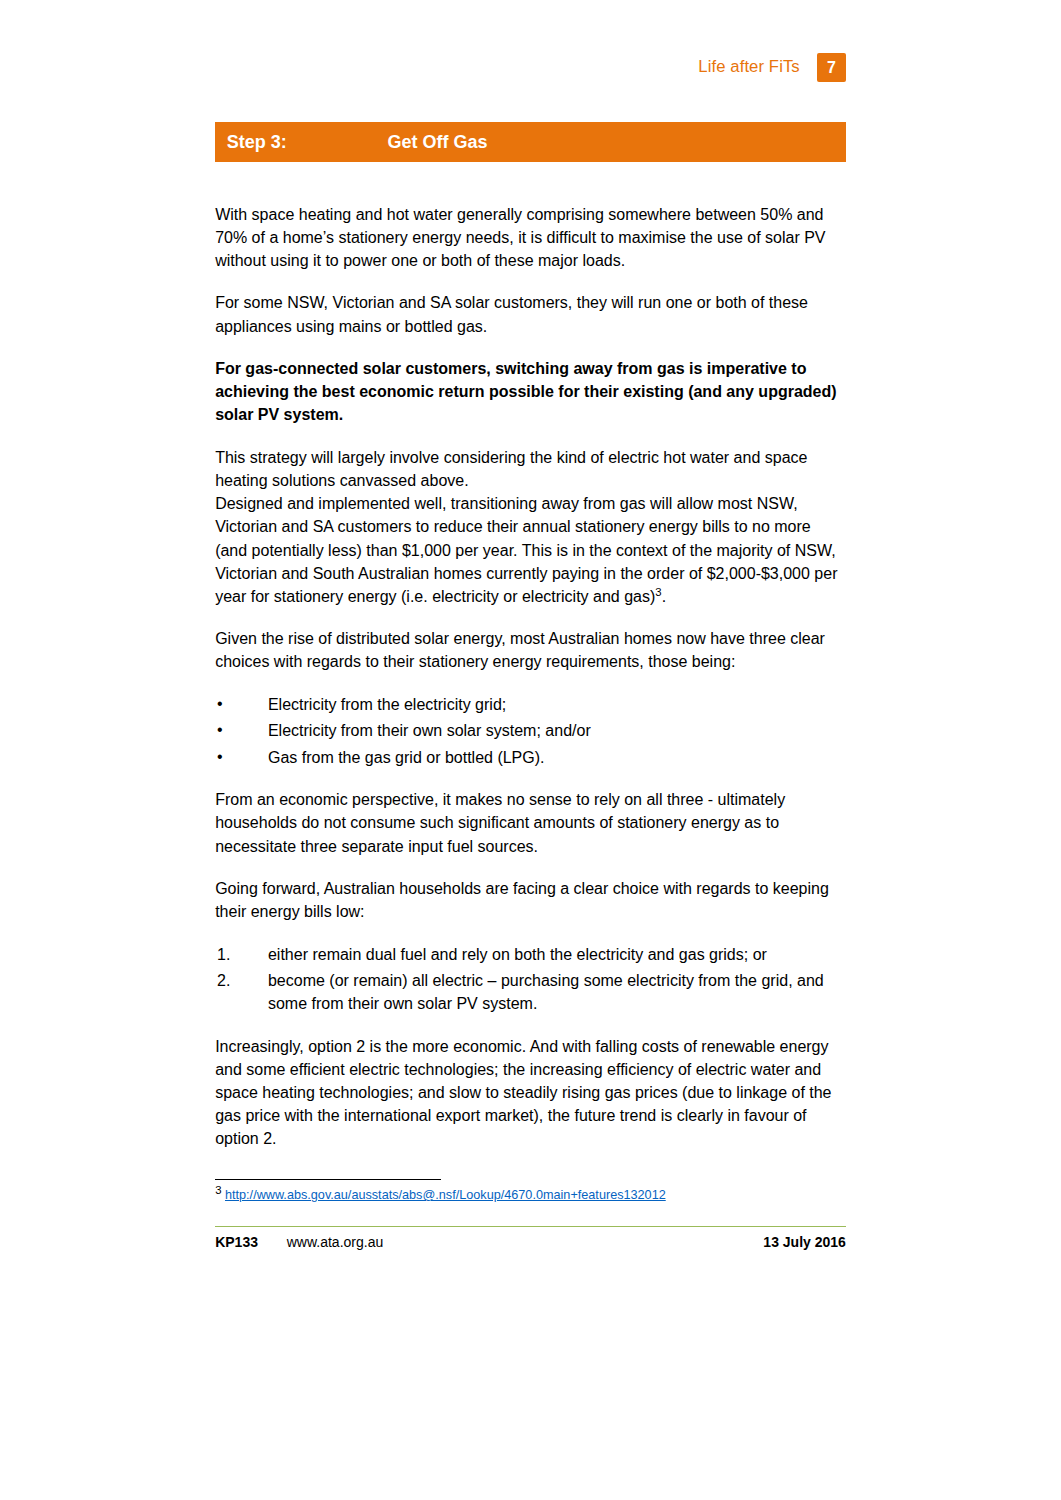Life after FiTs 7
Step 3: Get Off Gas
With space heating and hot water generally comprising somewhere between 50% and 70% of a home’s stationery energy needs, it is difficult to maximise the use of solar PV without using it to power one or both of these major loads.
For some NSW, Victorian and SA solar customers, they will run one or both of these appliances using mains or bottled gas.
For gas-connected solar customers, switching away from gas is imperative to achieving the best economic return possible for their existing (and any upgraded) solar PV system.
This strategy will largely involve considering the kind of electric hot water and space heating solutions canvassed above.
Designed and implemented well, transitioning away from gas will allow most NSW, Victorian and SA customers to reduce their annual stationery energy bills to no more (and potentially less) than $1,000 per year. This is in the context of the majority of NSW, Victorian and South Australian homes currently paying in the order of $2,000-$3,000 per year for stationery energy (i.e. electricity or electricity and gas)3.
Given the rise of distributed solar energy, most Australian homes now have three clear choices with regards to their stationery energy requirements, those being:
Electricity from the electricity grid;
Electricity from their own solar system; and/or
Gas from the gas grid or bottled (LPG).
From an economic perspective, it makes no sense to rely on all three - ultimately households do not consume such significant amounts of stationery energy as to necessitate three separate input fuel sources.
Going forward, Australian households are facing a clear choice with regards to keeping their energy bills low:
either remain dual fuel and rely on both the electricity and gas grids; or
become (or remain) all electric – purchasing some electricity from the grid, and some from their own solar PV system.
Increasingly, option 2 is the more economic. And with falling costs of renewable energy and some efficient electric technologies; the increasing efficiency of electric water and space heating technologies; and slow to steadily rising gas prices (due to linkage of the gas price with the international export market), the future trend is clearly in favour of option 2.
3 http://www.abs.gov.au/ausstats/abs@.nsf/Lookup/4670.0main+features132012
KP133 www.ata.org.au 13 July 2016